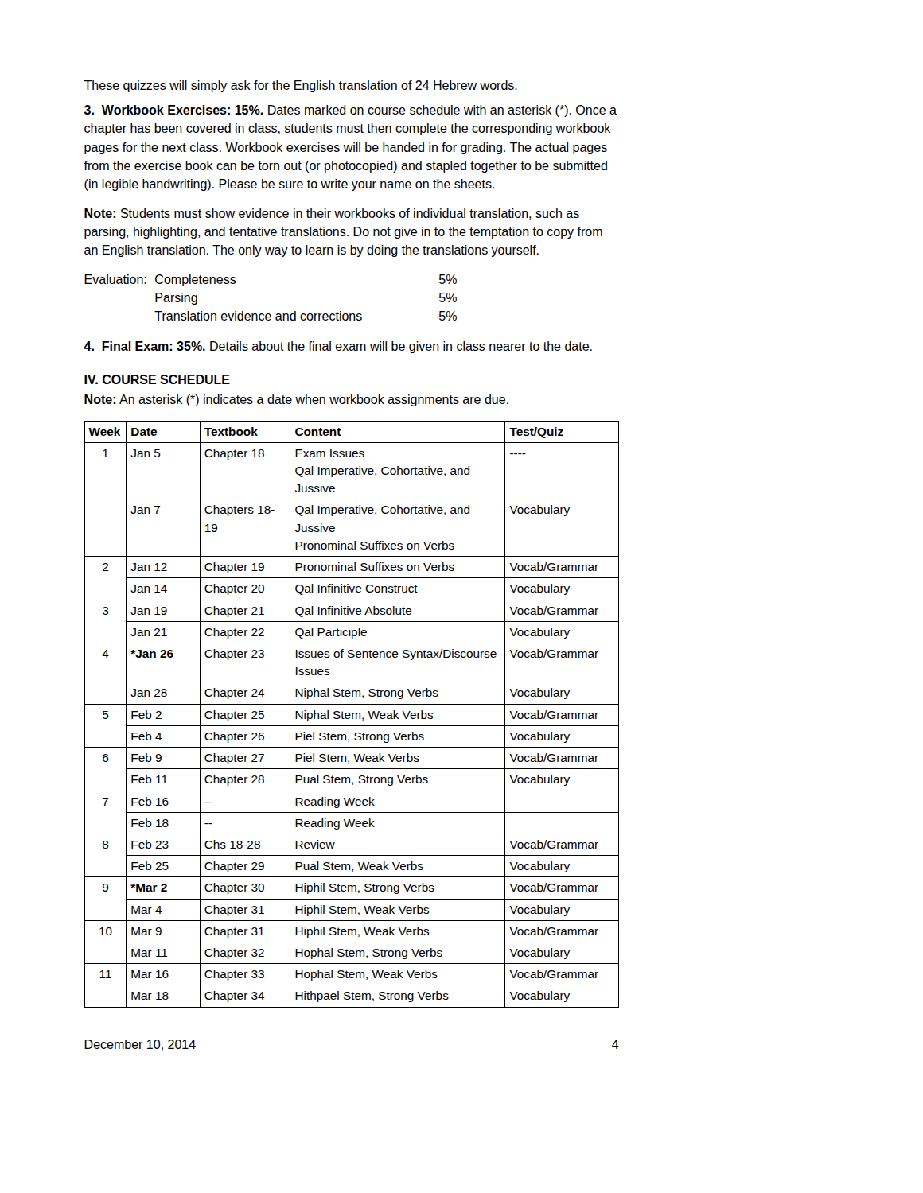These quizzes will simply ask for the English translation of 24 Hebrew words.
3. Workbook Exercises: 15%. Dates marked on course schedule with an asterisk (*). Once a chapter has been covered in class, students must then complete the corresponding workbook pages for the next class. Workbook exercises will be handed in for grading. The actual pages from the exercise book can be torn out (or photocopied) and stapled together to be submitted (in legible handwriting). Please be sure to write your name on the sheets.
Note: Students must show evidence in their workbooks of individual translation, such as parsing, highlighting, and tentative translations. Do not give in to the temptation to copy from an English translation. The only way to learn is by doing the translations yourself.
| Evaluation: | Completeness | 5% |
| | Parsing | 5% |
| | Translation evidence and corrections | 5% |
4. Final Exam: 35%. Details about the final exam will be given in class nearer to the date.
IV. COURSE SCHEDULE
Note: An asterisk (*) indicates a date when workbook assignments are due.
| Week | Date | Textbook | Content | Test/Quiz |
| --- | --- | --- | --- | --- |
| 1 | Jan 5 | Chapter 18 | Exam Issues Qal Imperative, Cohortative, and Jussive | ---- |
| Jan 7 | Chapters 18-19 | Qal Imperative, Cohortative, and Jussive Pronominal Suffixes on Verbs | Vocabulary |
| 2 | Jan 12 | Chapter 19 | Pronominal Suffixes on Verbs | Vocab/Grammar |
| Jan 14 | Chapter 20 | Qal Infinitive Construct | Vocabulary |
| 3 | Jan 19 | Chapter 21 | Qal Infinitive Absolute | Vocab/Grammar |
| Jan 21 | Chapter 22 | Qal Participle | Vocabulary |
| 4 | *Jan 26 | Chapter 23 | Issues of Sentence Syntax/Discourse Issues | Vocab/Grammar |
| Jan 28 | Chapter 24 | Niphal Stem, Strong Verbs | Vocabulary |
| 5 | Feb 2 | Chapter 25 | Niphal Stem, Weak Verbs | Vocab/Grammar |
| Feb 4 | Chapter 26 | Piel Stem, Strong Verbs | Vocabulary |
| 6 | Feb 9 | Chapter 27 | Piel Stem, Weak Verbs | Vocab/Grammar |
| Feb 11 | Chapter 28 | Pual Stem, Strong Verbs | Vocabulary |
| 7 | Feb 16 | -- | Reading Week | |
| Feb 18 | -- | Reading Week | |
| 8 | Feb 23 | Chs 18-28 | Review | Vocab/Grammar |
| Feb 25 | Chapter 29 | Pual Stem, Weak Verbs | Vocabulary |
| 9 | *Mar 2 | Chapter 30 | Hiphil Stem, Strong Verbs | Vocab/Grammar |
| Mar 4 | Chapter 31 | Hiphil Stem, Weak Verbs | Vocabulary |
| 10 | Mar 9 | Chapter 31 | Hiphil Stem, Weak Verbs | Vocab/Grammar |
| Mar 11 | Chapter 32 | Hophal Stem, Strong Verbs | Vocabulary |
| 11 | Mar 16 | Chapter 33 | Hophal Stem, Weak Verbs | Vocab/Grammar |
| Mar 18 | Chapter 34 | Hithpael Stem, Strong Verbs | Vocabulary |
December 10, 2014 4